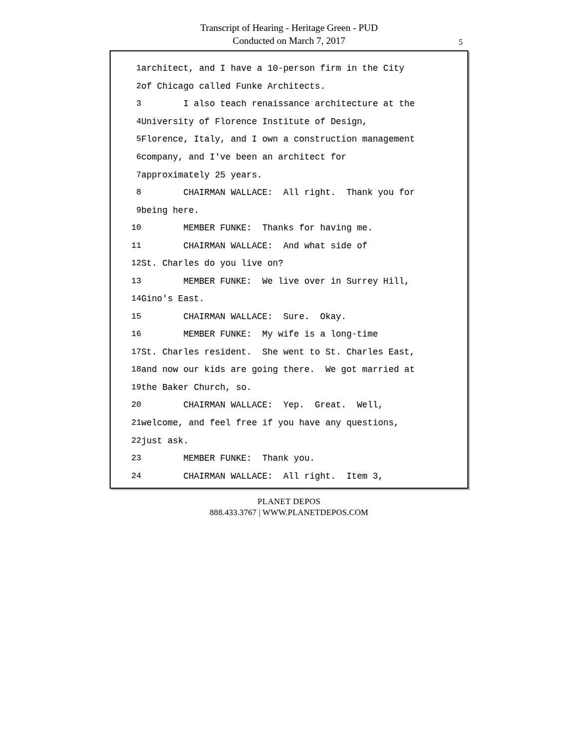Transcript of Hearing - Heritage Green - PUD
Conducted on March 7, 2017 5
| 1 | architect, and I have a 10-person firm in the City |
| 2 | of Chicago called Funke Architects. |
| 3 | I also teach renaissance architecture at the |
| 4 | University of Florence Institute of Design, |
| 5 | Florence, Italy, and I own a construction management |
| 6 | company, and I've been an architect for |
| 7 | approximately 25 years. |
| 8 | CHAIRMAN WALLACE: All right. Thank you for |
| 9 | being here. |
| 10 | MEMBER FUNKE: Thanks for having me. |
| 11 | CHAIRMAN WALLACE: And what side of |
| 12 | St. Charles do you live on? |
| 13 | MEMBER FUNKE: We live over in Surrey Hill, |
| 14 | Gino's East. |
| 15 | CHAIRMAN WALLACE: Sure. Okay. |
| 16 | MEMBER FUNKE: My wife is a long-time |
| 17 | St. Charles resident. She went to St. Charles East, |
| 18 | and now our kids are going there. We got married at |
| 19 | the Baker Church, so. |
| 20 | CHAIRMAN WALLACE: Yep. Great. Well, |
| 21 | welcome, and feel free if you have any questions, |
| 22 | just ask. |
| 23 | MEMBER FUNKE: Thank you. |
| 24 | CHAIRMAN WALLACE: All right. Item 3, |
PLANET DEPOS
888.433.3767 | WWW.PLANETDEPOS.COM